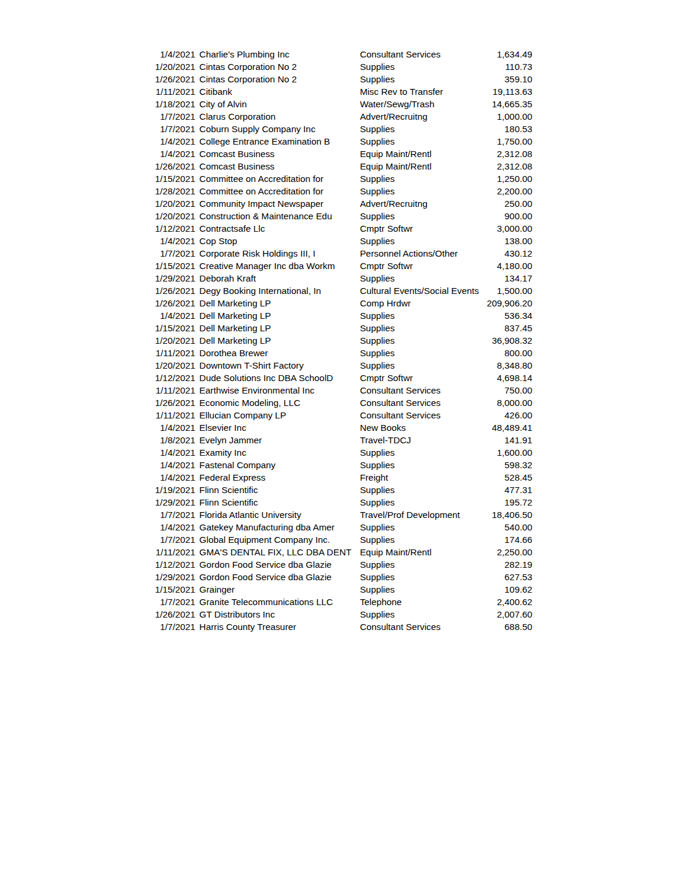| 1/4/2021 | Charlie's Plumbing Inc | Consultant Services | 1,634.49 |
| 1/20/2021 | Cintas Corporation No 2 | Supplies | 110.73 |
| 1/26/2021 | Cintas Corporation No 2 | Supplies | 359.10 |
| 1/11/2021 | Citibank | Misc Rev to Transfer | 19,113.63 |
| 1/18/2021 | City of Alvin | Water/Sewg/Trash | 14,665.35 |
| 1/7/2021 | Clarus Corporation | Advert/Recruitng | 1,000.00 |
| 1/7/2021 | Coburn Supply Company Inc | Supplies | 180.53 |
| 1/4/2021 | College Entrance Examination B | Supplies | 1,750.00 |
| 1/4/2021 | Comcast Business | Equip Maint/Rentl | 2,312.08 |
| 1/26/2021 | Comcast Business | Equip Maint/Rentl | 2,312.08 |
| 1/15/2021 | Committee on Accreditation for | Supplies | 1,250.00 |
| 1/28/2021 | Committee on Accreditation for | Supplies | 2,200.00 |
| 1/20/2021 | Community Impact Newspaper | Advert/Recruitng | 250.00 |
| 1/20/2021 | Construction & Maintenance Edu | Supplies | 900.00 |
| 1/12/2021 | Contractsafe Llc | Cmptr Softwr | 3,000.00 |
| 1/4/2021 | Cop Stop | Supplies | 138.00 |
| 1/7/2021 | Corporate Risk Holdings III, I | Personnel Actions/Other | 430.12 |
| 1/15/2021 | Creative Manager Inc dba Workm | Cmptr Softwr | 4,180.00 |
| 1/29/2021 | Deborah Kraft | Supplies | 134.17 |
| 1/26/2021 | Degy Booking International, In | Cultural Events/Social Events | 1,500.00 |
| 1/26/2021 | Dell Marketing LP | Comp Hrdwr | 209,906.20 |
| 1/4/2021 | Dell Marketing LP | Supplies | 536.34 |
| 1/15/2021 | Dell Marketing LP | Supplies | 837.45 |
| 1/20/2021 | Dell Marketing LP | Supplies | 36,908.32 |
| 1/11/2021 | Dorothea Brewer | Supplies | 800.00 |
| 1/20/2021 | Downtown T-Shirt Factory | Supplies | 8,348.80 |
| 1/12/2021 | Dude Solutions Inc DBA SchoolD | Cmptr Softwr | 4,698.14 |
| 1/11/2021 | Earthwise Environmental Inc | Consultant Services | 750.00 |
| 1/26/2021 | Economic Modeling, LLC | Consultant Services | 8,000.00 |
| 1/11/2021 | Ellucian Company LP | Consultant Services | 426.00 |
| 1/4/2021 | Elsevier Inc | New Books | 48,489.41 |
| 1/8/2021 | Evelyn Jammer | Travel-TDCJ | 141.91 |
| 1/4/2021 | Examity Inc | Supplies | 1,600.00 |
| 1/4/2021 | Fastenal Company | Supplies | 598.32 |
| 1/4/2021 | Federal Express | Freight | 528.45 |
| 1/19/2021 | Flinn Scientific | Supplies | 477.31 |
| 1/29/2021 | Flinn Scientific | Supplies | 195.72 |
| 1/7/2021 | Florida Atlantic University | Travel/Prof Development | 18,406.50 |
| 1/4/2021 | Gatekey Manufacturing dba Amer | Supplies | 540.00 |
| 1/7/2021 | Global Equipment Company Inc. | Supplies | 174.66 |
| 1/11/2021 | GMA'S DENTAL FIX, LLC DBA DENT | Equip Maint/Rentl | 2,250.00 |
| 1/12/2021 | Gordon Food Service dba Glazie | Supplies | 282.19 |
| 1/29/2021 | Gordon Food Service dba Glazie | Supplies | 627.53 |
| 1/15/2021 | Grainger | Supplies | 109.62 |
| 1/7/2021 | Granite Telecommunications LLC | Telephone | 2,400.62 |
| 1/26/2021 | GT Distributors Inc | Supplies | 2,007.60 |
| 1/7/2021 | Harris County Treasurer | Consultant Services | 688.50 |